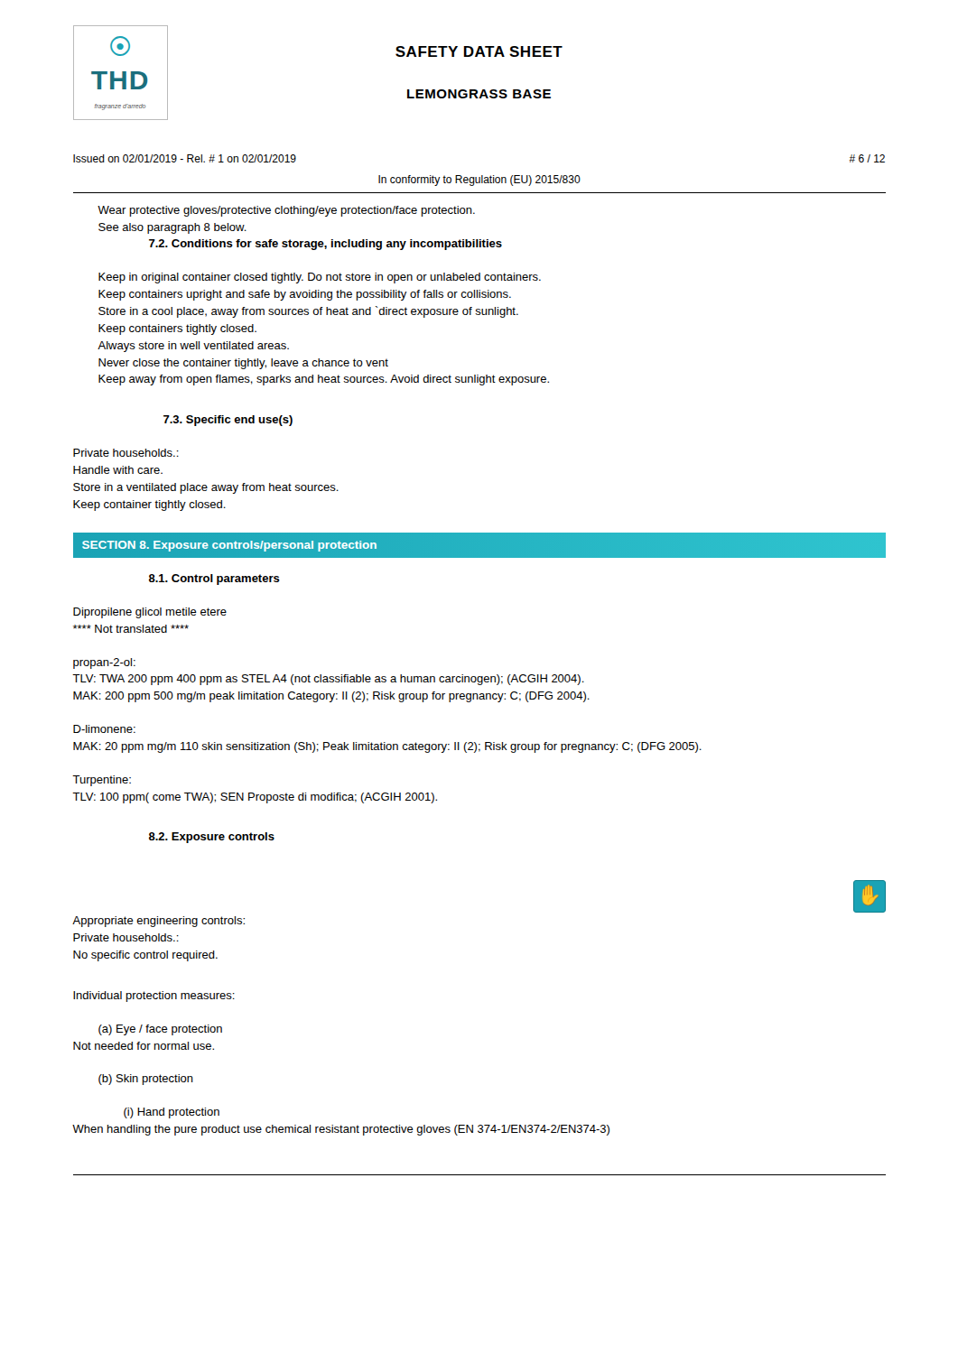⦿
THD
fragranze d'arredo
SAFETY DATA SHEET
LEMONGRASS BASE
Issued on 02/01/2019 - Rel. # 1 on 02/01/2019 # 6 / 12
In conformity to Regulation (EU) 2015/830
Wear protective gloves/protective clothing/eye protection/face protection.
See also paragraph 8 below.
7.2. Conditions for safe storage, including any incompatibilities
Keep in original container closed tightly. Do not store in open or unlabeled containers.
Keep containers upright and safe by avoiding the possibility of falls or collisions.
Store in a cool place, away from sources of heat and `direct exposure of sunlight.
Keep containers tightly closed.
Always store in well ventilated areas.
Never close the container tightly, leave a chance to vent
Keep away from open flames, sparks and heat sources. Avoid direct sunlight exposure.
7.3. Specific end use(s)
Private households.:
Handle with care.
Store in a ventilated place away from heat sources.
Keep container tightly closed.
SECTION 8. Exposure controls/personal protection
8.1. Control parameters
Dipropilene glicol metile etere
**** Not translated ****
propan-2-ol:
TLV: TWA 200 ppm 400 ppm as STEL A4 (not classifiable as a human carcinogen); (ACGIH 2004).
MAK: 200 ppm 500 mg/m peak limitation Category: II (2); Risk group for pregnancy: C; (DFG 2004).
D-limonene:
MAK: 20 ppm mg/m 110 skin sensitization (Sh); Peak limitation category: II (2); Risk group for pregnancy: C; (DFG 2005).
Turpentine:
TLV: 100 ppm( come TWA); SEN Proposte di modifica; (ACGIH 2001).
8.2. Exposure controls
Appropriate engineering controls:
Private households.:
No specific control required.
Individual protection measures:
(a) Eye / face protection
Not needed for normal use.
(b) Skin protection
(i) Hand protection
When handling the pure product use chemical resistant protective gloves (EN 374-1/EN374-2/EN374-3)